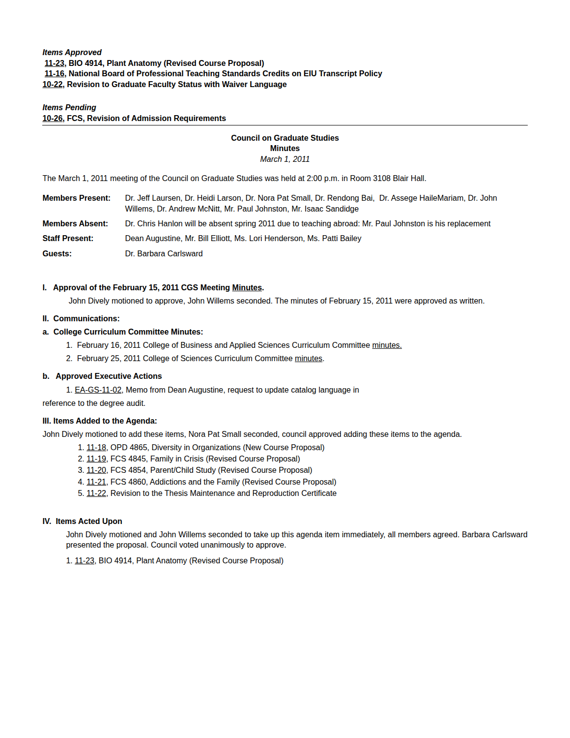Items Approved
11-23, BIO 4914, Plant Anatomy (Revised Course Proposal)
11-16, National Board of Professional Teaching Standards Credits on EIU Transcript Policy
10-22, Revision to Graduate Faculty Status with Waiver Language
Items Pending
10-26, FCS, Revision of Admission Requirements
Council on Graduate Studies
Minutes
March 1, 2011
The March 1, 2011 meeting of the Council on Graduate Studies was held at 2:00 p.m. in Room 3108 Blair Hall.
| Members Present: | Dr. Jeff Laursen, Dr. Heidi Larson, Dr. Nora Pat Small, Dr. Rendong Bai, Dr. Assege HaileMariam, Dr. John Willems, Dr. Andrew McNitt, Mr. Paul Johnston, Mr. Isaac Sandidge |
| Members Absent: | Dr. Chris Hanlon will be absent spring 2011 due to teaching abroad: Mr. Paul Johnston is his replacement |
| Staff Present: | Dean Augustine, Mr. Bill Elliott, Ms. Lori Henderson, Ms. Patti Bailey |
| Guests: | Dr. Barbara Carlsward |
I. Approval of the February 15, 2011 CGS Meeting Minutes.
John Dively motioned to approve, John Willems seconded. The minutes of February 15, 2011 were approved as written.
II. Communications:
a. College Curriculum Committee Minutes:
1. February 16, 2011 College of Business and Applied Sciences Curriculum Committee minutes.
2. February 25, 2011 College of Sciences Curriculum Committee minutes.
b. Approved Executive Actions
1. EA-GS-11-02, Memo from Dean Augustine, request to update catalog language in
reference to the degree audit.
III. Items Added to the Agenda:
John Dively motioned to add these items, Nora Pat Small seconded, council approved adding these items to the agenda.
1. 11-18, OPD 4865, Diversity in Organizations (New Course Proposal)
2. 11-19, FCS 4845, Family in Crisis (Revised Course Proposal)
3. 11-20, FCS 4854, Parent/Child Study (Revised Course Proposal)
4. 11-21, FCS 4860, Addictions and the Family (Revised Course Proposal)
5. 11-22, Revision to the Thesis Maintenance and Reproduction Certificate
IV. Items Acted Upon
John Dively motioned and John Willems seconded to take up this agenda item immediately, all members agreed. Barbara Carlsward presented the proposal. Council voted unanimously to approve.
1. 11-23, BIO 4914, Plant Anatomy (Revised Course Proposal)